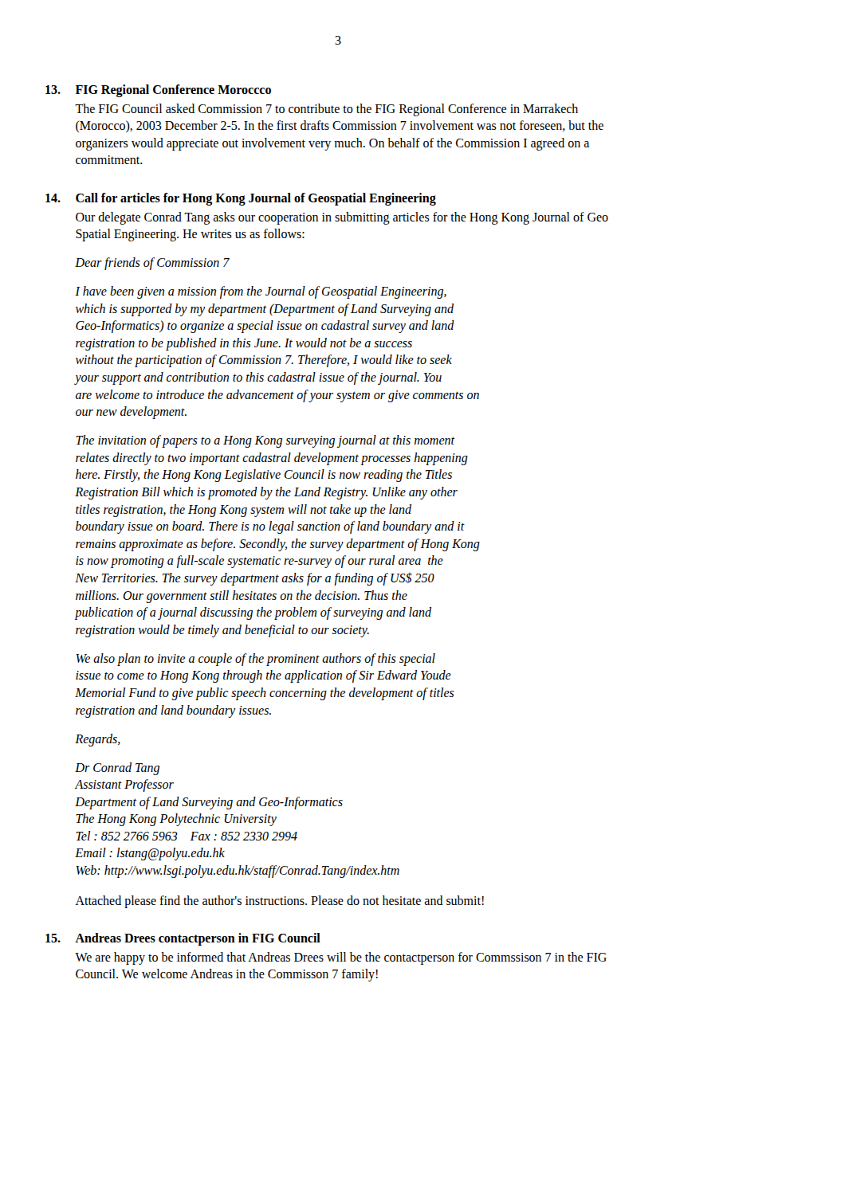3
13. FIG Regional Conference Moroccco
The FIG Council asked Commission 7 to contribute to the FIG Regional Conference in Marrakech (Morocco), 2003 December 2-5. In the first drafts Commission 7 involvement was not foreseen, but the organizers would appreciate out involvement very much. On behalf of the Commission I agreed on a commitment.
14. Call for articles for Hong Kong Journal of Geospatial Engineering
Our delegate Conrad Tang asks our cooperation in submitting articles for the Hong Kong Journal of Geo Spatial Engineering. He writes us as follows:
Dear friends of Commission 7
I have been given a mission from the Journal of Geospatial Engineering,
which is supported by my department (Department of Land Surveying and
Geo-Informatics) to organize a special issue on cadastral survey and land
registration to be published in this June. It would not be a success
without the participation of Commission 7. Therefore, I would like to seek
your support and contribution to this cadastral issue of the journal. You
are welcome to introduce the advancement of your system or give comments on
our new development.
The invitation of papers to a Hong Kong surveying journal at this moment
relates directly to two important cadastral development processes happening
here. Firstly, the Hong Kong Legislative Council is now reading the Titles
Registration Bill which is promoted by the Land Registry. Unlike any other
titles registration, the Hong Kong system will not take up the land
boundary issue on board. There is no legal sanction of land boundary and it
remains approximate as before. Secondly, the survey department of Hong Kong
is now promoting a full-scale systematic re-survey of our rural area the
New Territories. The survey department asks for a funding of US$ 250
millions. Our government still hesitates on the decision. Thus the
publication of a journal discussing the problem of surveying and land
registration would be timely and beneficial to our society.
We also plan to invite a couple of the prominent authors of this special
issue to come to Hong Kong through the application of Sir Edward Youde
Memorial Fund to give public speech concerning the development of titles
registration and land boundary issues.
Regards,
Dr Conrad Tang
Assistant Professor
Department of Land Surveying and Geo-Informatics
The Hong Kong Polytechnic University
Tel : 852 2766 5963 Fax : 852 2330 2994
Email : lstang@polyu.edu.hk
Web: http://www.lsgi.polyu.edu.hk/staff/Conrad.Tang/index.htm
Attached please find the author's instructions. Please do not hesitate and submit!
15. Andreas Drees contactperson in FIG Council
We are happy to be informed that Andreas Drees will be the contactperson for Commssison 7 in the FIG Council. We welcome Andreas in the Commisson 7 family!